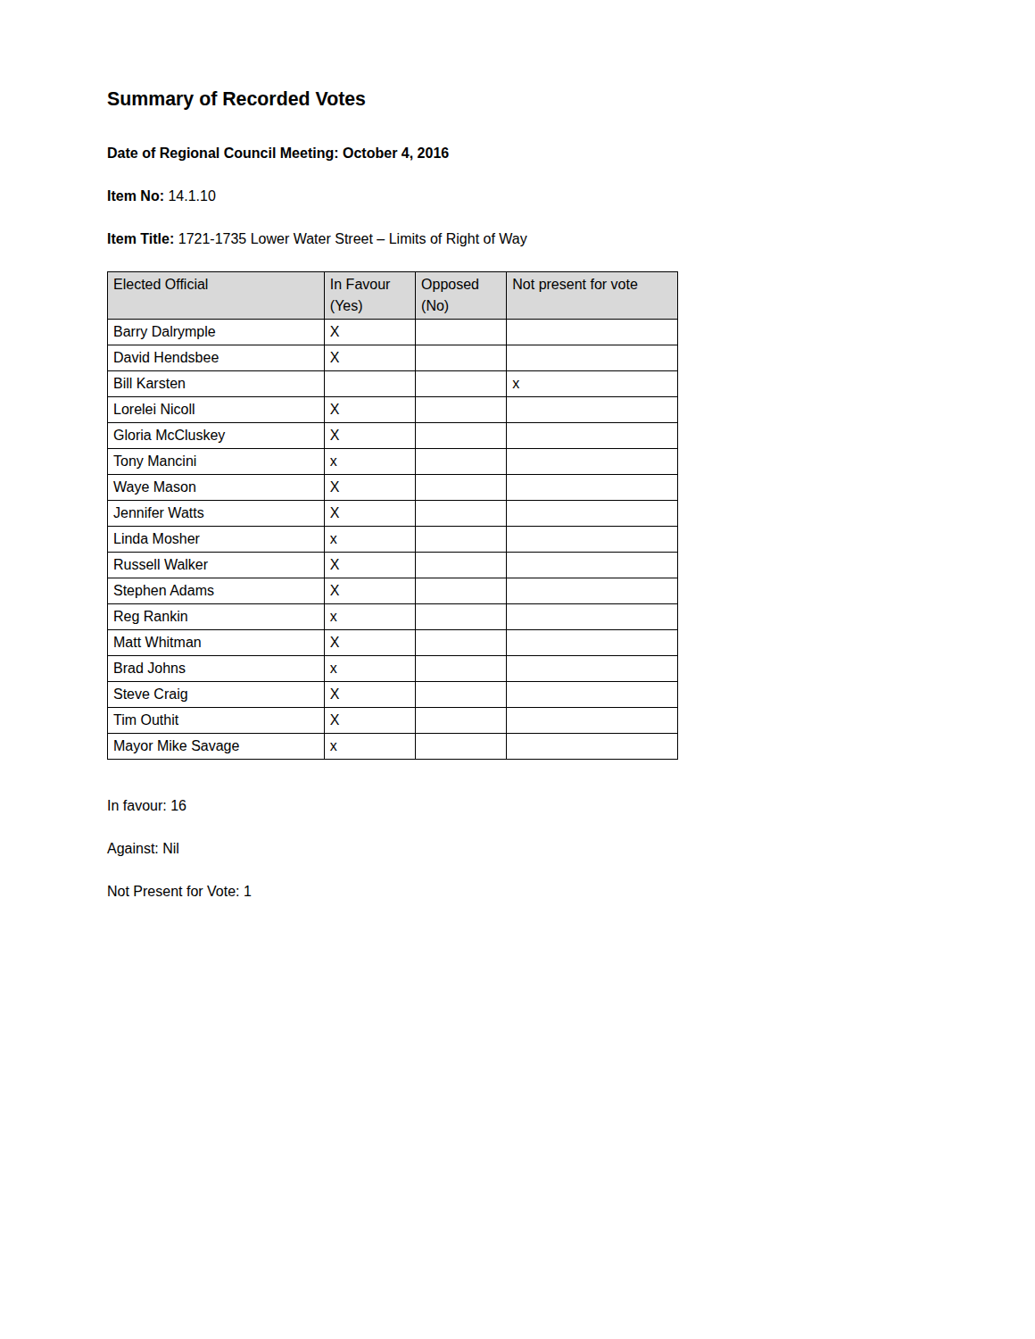Summary of Recorded Votes
Date of Regional Council Meeting: October 4, 2016
Item No: 14.1.10
Item Title: 1721-1735 Lower Water Street – Limits of Right of Way
| Elected Official | In Favour (Yes) | Opposed (No) | Not present for vote |
| --- | --- | --- | --- |
| Barry Dalrymple | X | | |
| David Hendsbee | X | | |
| Bill Karsten | | | x |
| Lorelei Nicoll | X | | |
| Gloria McCluskey | X | | |
| Tony Mancini | x | | |
| Waye Mason | X | | |
| Jennifer Watts | X | | |
| Linda Mosher | x | | |
| Russell Walker | X | | |
| Stephen Adams | X | | |
| Reg Rankin | x | | |
| Matt Whitman | X | | |
| Brad Johns | x | | |
| Steve Craig | X | | |
| Tim Outhit | X | | |
| Mayor Mike Savage | x | | |
In favour: 16
Against: Nil
Not Present for Vote: 1